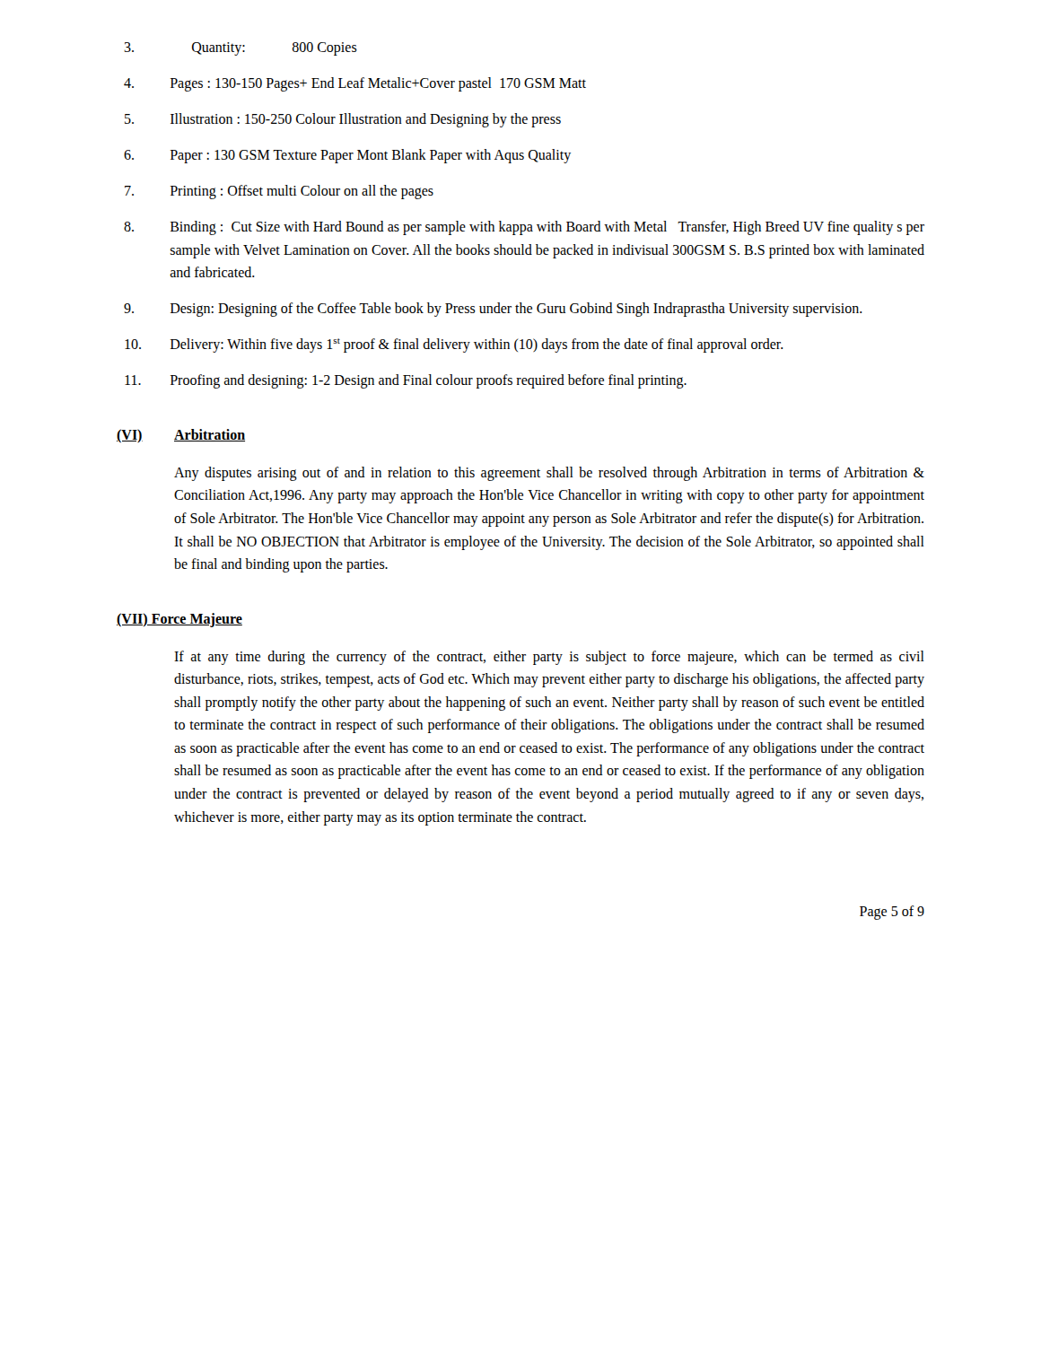3. Quantity: 800 Copies
4. Pages : 130-150 Pages+ End Leaf Metalic+Cover pastel 170 GSM Matt
5. Illustration : 150-250 Colour Illustration and Designing by the press
6. Paper : 130 GSM Texture Paper Mont Blank Paper with Aqus Quality
7. Printing : Offset multi Colour on all the pages
8. Binding : Cut Size with Hard Bound as per sample with kappa with Board with Metal Transfer, High Breed UV fine quality s per sample with Velvet Lamination on Cover. All the books should be packed in indivisual 300GSM S. B.S printed box with laminated and fabricated.
9. Design: Designing of the Coffee Table book by Press under the Guru Gobind Singh Indraprastha University supervision.
10. Delivery: Within five days 1st proof & final delivery within (10) days from the date of final approval order.
11. Proofing and designing: 1-2 Design and Final colour proofs required before final printing.
(VI) Arbitration
Any disputes arising out of and in relation to this agreement shall be resolved through Arbitration in terms of Arbitration & Conciliation Act,1996. Any party may approach the Hon'ble Vice Chancellor in writing with copy to other party for appointment of Sole Arbitrator. The Hon'ble Vice Chancellor may appoint any person as Sole Arbitrator and refer the dispute(s) for Arbitration. It shall be NO OBJECTION that Arbitrator is employee of the University. The decision of the Sole Arbitrator, so appointed shall be final and binding upon the parties.
(VII) Force Majeure
If at any time during the currency of the contract, either party is subject to force majeure, which can be termed as civil disturbance, riots, strikes, tempest, acts of God etc. Which may prevent either party to discharge his obligations, the affected party shall promptly notify the other party about the happening of such an event. Neither party shall by reason of such event be entitled to terminate the contract in respect of such performance of their obligations. The obligations under the contract shall be resumed as soon as practicable after the event has come to an end or ceased to exist. The performance of any obligations under the contract shall be resumed as soon as practicable after the event has come to an end or ceased to exist. If the performance of any obligation under the contract is prevented or delayed by reason of the event beyond a period mutually agreed to if any or seven days, whichever is more, either party may as its option terminate the contract.
Page 5 of 9